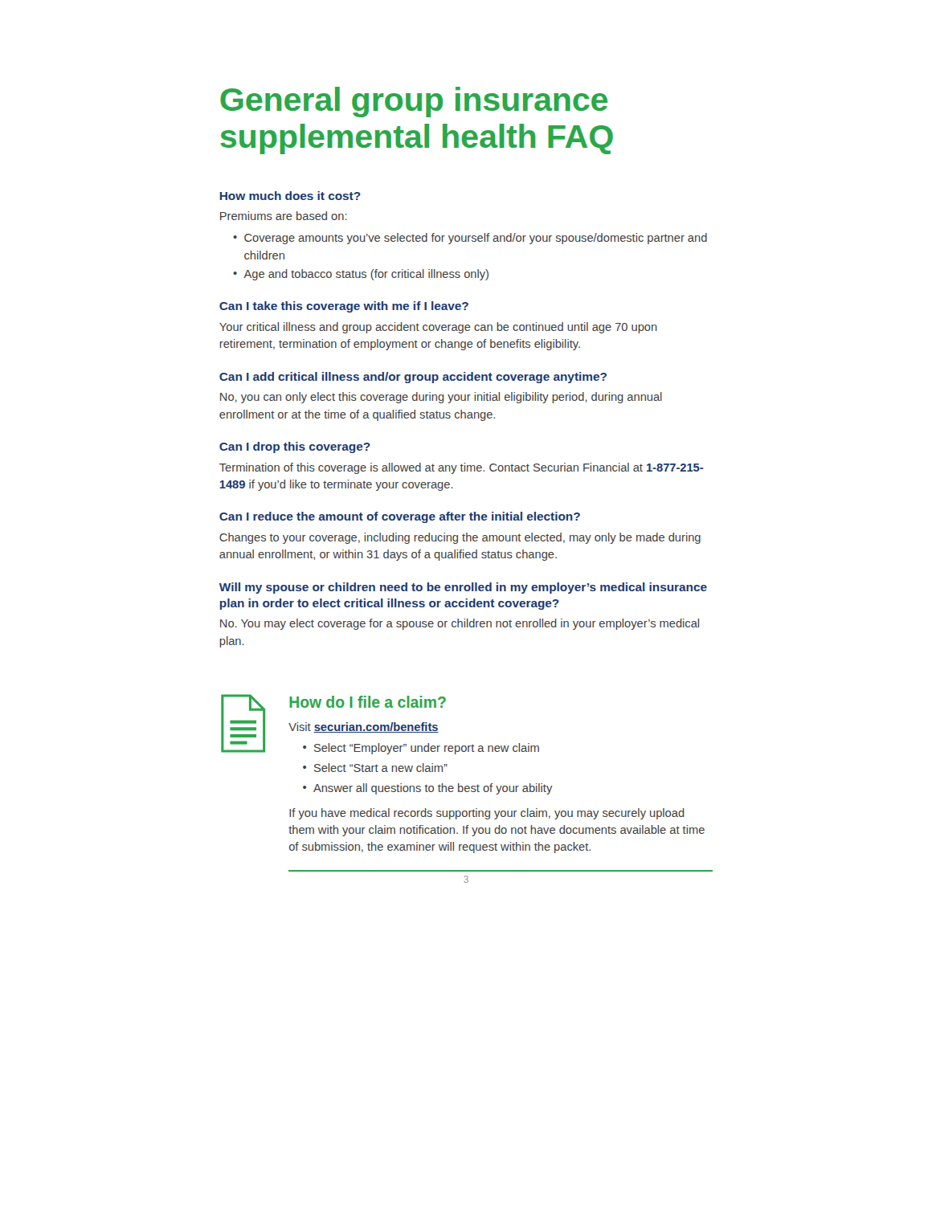General group insurance
supplemental health FAQ
How much does it cost?
Premiums are based on:
Coverage amounts you’ve selected for yourself and/or your spouse/domestic partner and children
Age and tobacco status (for critical illness only)
Can I take this coverage with me if I leave?
Your critical illness and group accident coverage can be continued until age 70 upon retirement, termination of employment or change of benefits eligibility.
Can I add critical illness and/or group accident coverage anytime?
No, you can only elect this coverage during your initial eligibility period, during annual enrollment or at the time of a qualified status change.
Can I drop this coverage?
Termination of this coverage is allowed at any time. Contact Securian Financial at 1-877-215-1489 if you’d like to terminate your coverage.
Can I reduce the amount of coverage after the initial election?
Changes to your coverage, including reducing the amount elected, may only be made during annual enrollment, or within 31 days of a qualified status change.
Will my spouse or children need to be enrolled in my employer’s medical insurance plan in order to elect critical illness or accident coverage?
No. You may elect coverage for a spouse or children not enrolled in your employer’s medical plan.
How do I file a claim?
Visit securian.com/benefits
Select “Employer” under report a new claim
Select “Start a new claim”
Answer all questions to the best of your ability
If you have medical records supporting your claim, you may securely upload them with your claim notification. If you do not have documents available at time of submission, the examiner will request within the packet.
3